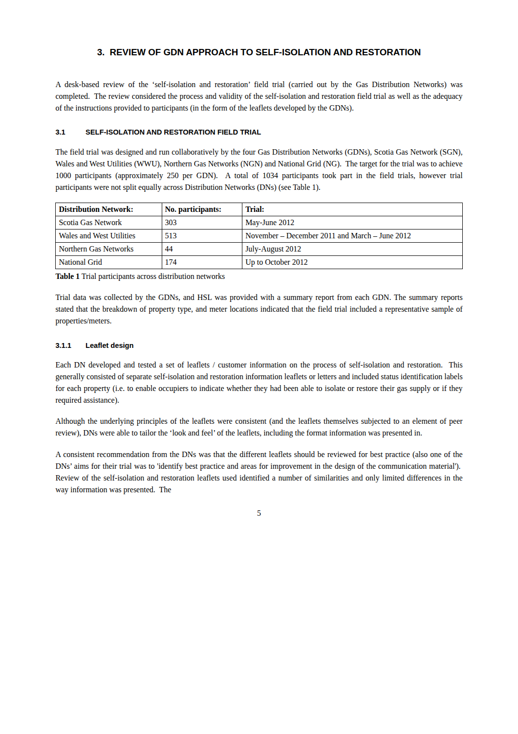3. REVIEW OF GDN APPROACH TO SELF-ISOLATION AND RESTORATION
A desk-based review of the ‘self-isolation and restoration’ field trial (carried out by the Gas Distribution Networks) was completed. The review considered the process and validity of the self-isolation and restoration field trial as well as the adequacy of the instructions provided to participants (in the form of the leaflets developed by the GDNs).
3.1 SELF-ISOLATION AND RESTORATION FIELD TRIAL
The field trial was designed and run collaboratively by the four Gas Distribution Networks (GDNs), Scotia Gas Network (SGN), Wales and West Utilities (WWU), Northern Gas Networks (NGN) and National Grid (NG). The target for the trial was to achieve 1000 participants (approximately 250 per GDN). A total of 1034 participants took part in the field trials, however trial participants were not split equally across Distribution Networks (DNs) (see Table 1).
| Distribution Network: | No. participants: | Trial: |
| --- | --- | --- |
| Scotia Gas Network | 303 | May-June 2012 |
| Wales and West Utilities | 513 | November – December 2011 and March – June 2012 |
| Northern Gas Networks | 44 | July-August 2012 |
| National Grid | 174 | Up to October 2012 |
Table 1 Trial participants across distribution networks
Trial data was collected by the GDNs, and HSL was provided with a summary report from each GDN. The summary reports stated that the breakdown of property type, and meter locations indicated that the field trial included a representative sample of properties/meters.
3.1.1 Leaflet design
Each DN developed and tested a set of leaflets / customer information on the process of self-isolation and restoration. This generally consisted of separate self-isolation and restoration information leaflets or letters and included status identification labels for each property (i.e. to enable occupiers to indicate whether they had been able to isolate or restore their gas supply or if they required assistance).
Although the underlying principles of the leaflets were consistent (and the leaflets themselves subjected to an element of peer review), DNs were able to tailor the ‘look and feel’ of the leaflets, including the format information was presented in.
A consistent recommendation from the DNs was that the different leaflets should be reviewed for best practice (also one of the DNs’ aims for their trial was to 'identify best practice and areas for improvement in the design of the communication material'). Review of the self-isolation and restoration leaflets used identified a number of similarities and only limited differences in the way information was presented. The
5